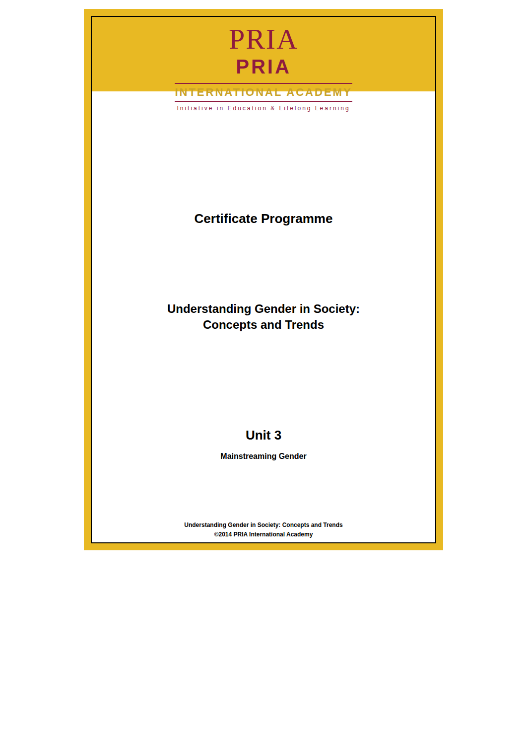PRIA
PRIA
INTERNATIONAL ACADEMY
Initiative in Education & Lifelong Learning
Certificate Programme
Understanding Gender in Society:
Concepts and Trends
Unit 3
Mainstreaming Gender
Understanding Gender in Society: Concepts and Trends
©2014 PRIA International Academy